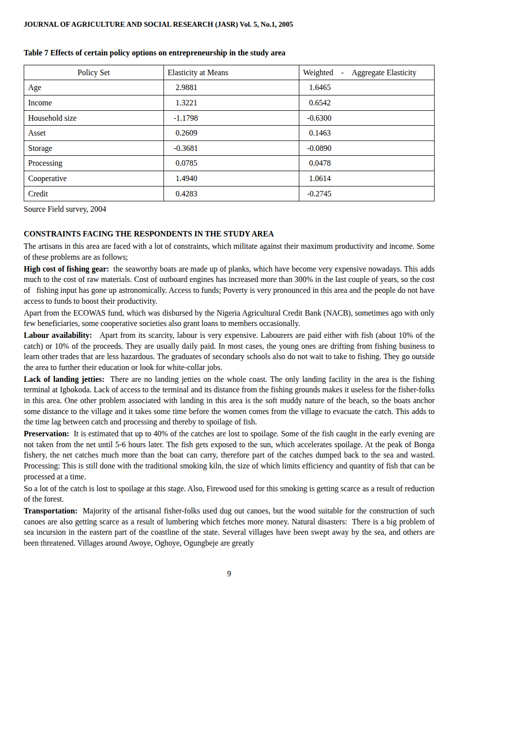JOURNAL OF AGRICULTURE AND SOCIAL RESEARCH (JASR) Vol. 5, No.1, 2005
Table 7 Effects of certain policy options on entrepreneurship in the study area
| Policy Set | Elasticity at Means | Weighted - Aggregate Elasticity |
| Age | 2.9881 | 1.6465 |
| Income | 1.3221 | 0.6542 |
| Household size | -1.1798 | -0.6300 |
| Asset | 0.2609 | 0.1463 |
| Storage | -0.3681 | -0.0890 |
| Processing | 0.0785 | 0.0478 |
| Cooperative | 1.4940 | 1.0614 |
| Credit | 0.4283 | -0.2745 |
Source Field survey, 2004
Constraints facing the respondents in the study area
The artisans in this area are faced with a lot of constraints, which militate against their maximum productivity and income. Some of these problems are as follows;
High cost of fishing gear: the seaworthy boats are made up of planks, which have become very expensive nowadays. This adds much to the cost of raw materials. Cost of outboard engines has increased more than 300% in the last couple of years, so the cost of fishing input has gone up astronomically. Access to funds; Poverty is very pronounced in this area and the people do not have access to funds to boost their productivity.
Apart from the ECOWAS fund, which was disbursed by the Nigeria Agricultural Credit Bank (NACB), sometimes ago with only few beneficiaries, some cooperative societies also grant loans to members occasionally.
Labour availability: Apart from its scarcity, labour is very expensive. Labourers are paid either with fish (about 10% of the catch) or 10% of the proceeds. They are usually daily paid. In most cases, the young ones are drifting from fishing business to learn other trades that are less hazardous. The graduates of secondary schools also do not wait to take to fishing. They go outside the area to further their education or look for white-collar jobs.
Lack of landing jetties: There are no landing jetties on the whole coast. The only landing facility in the area is the fishing terminal at Igbokoda. Lack of access to the terminal and its distance from the fishing grounds makes it useless for the fisher-folks in this area. One other problem associated with landing in this area is the soft muddy nature of the beach, so the boats anchor some distance to the village and it takes some time before the women comes from the village to evacuate the catch. This adds to the time lag between catch and processing and thereby to spoilage of fish.
Preservation: It is estimated that up to 40% of the catches are lost to spoilage. Some of the fish caught in the early evening are not taken from the net until 5-6 hours later. The fish gets exposed to the sun, which accelerates spoilage. At the peak of Bonga fishery, the net catches much more than the boat can carry, therefore part of the catches dumped back to the sea and wasted. Processing: This is still done with the traditional smoking kiln, the size of which limits efficiency and quantity of fish that can be processed at a time.
So a lot of the catch is lost to spoilage at this stage. Also, Firewood used for this smoking is getting scarce as a result of reduction of the forest.
Transportation: Majority of the artisanal fisher-folks used dug out canoes, but the wood suitable for the construction of such canoes are also getting scarce as a result of lumbering which fetches more money. Natural disasters: There is a big problem of sea incursion in the eastern part of the coastline of the state. Several villages have been swept away by the sea, and others are been threatened. Villages around Awoye, Oghoye, Ogungbeje are greatly
9